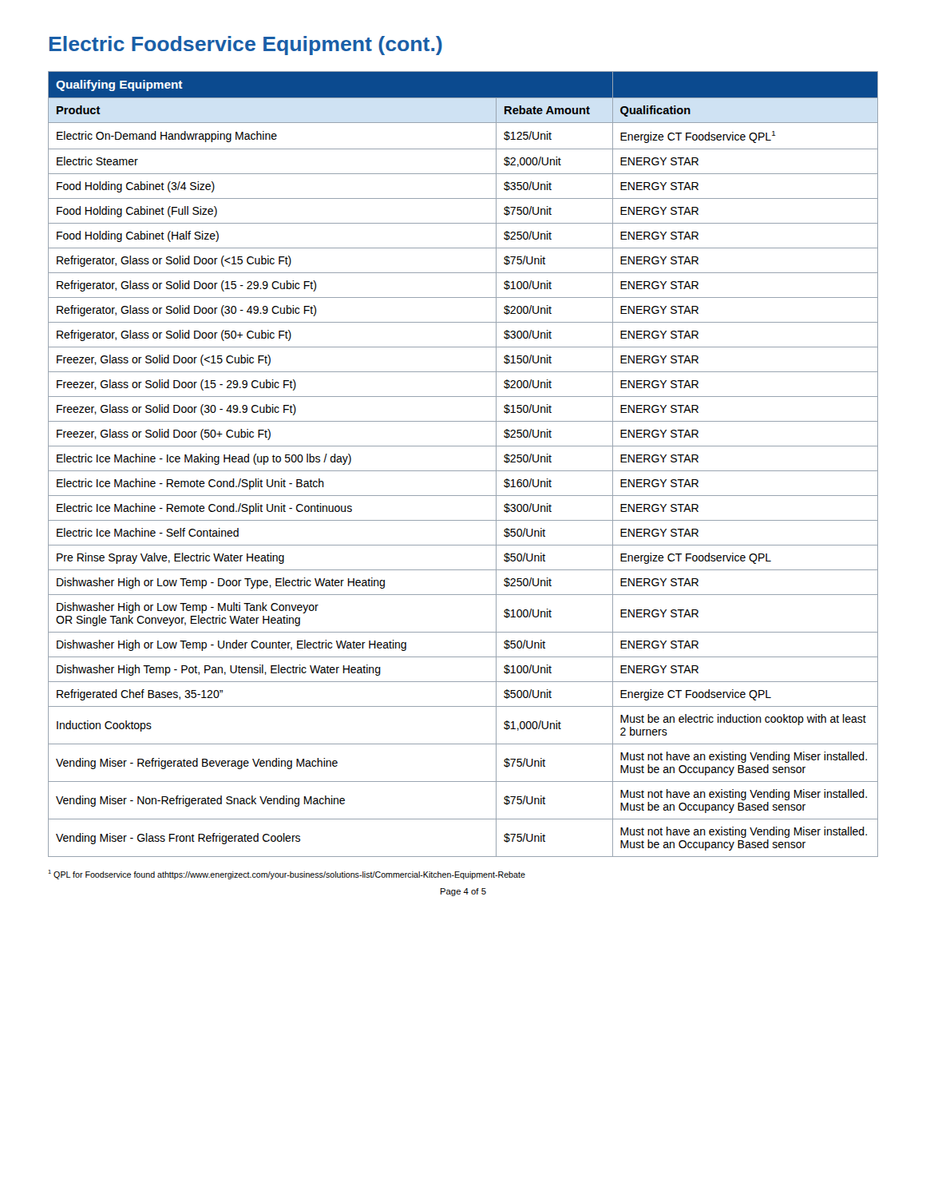Electric Foodservice Equipment (cont.)
| Qualifying Equipment | |
| --- | --- |
| Product | Rebate Amount | Qualification |
| Electric On-Demand Handwrapping Machine | $125/Unit | Energize CT Foodservice QPL 1 |
| Electric Steamer | $2,000/Unit | ENERGY STAR |
| Food Holding Cabinet (3/4 Size) | $350/Unit | ENERGY STAR |
| Food Holding Cabinet (Full Size) | $750/Unit | ENERGY STAR |
| Food Holding Cabinet (Half Size) | $250/Unit | ENERGY STAR |
| Refrigerator, Glass or Solid Door (<15 Cubic Ft) | $75/Unit | ENERGY STAR |
| Refrigerator, Glass or Solid Door (15 - 29.9 Cubic Ft) | $100/Unit | ENERGY STAR |
| Refrigerator, Glass or Solid Door (30 - 49.9 Cubic Ft) | $200/Unit | ENERGY STAR |
| Refrigerator, Glass or Solid Door (50+ Cubic Ft) | $300/Unit | ENERGY STAR |
| Freezer, Glass or Solid Door (<15 Cubic Ft) | $150/Unit | ENERGY STAR |
| Freezer, Glass or Solid Door (15 - 29.9 Cubic Ft) | $200/Unit | ENERGY STAR |
| Freezer, Glass or Solid Door (30 - 49.9 Cubic Ft) | $150/Unit | ENERGY STAR |
| Freezer, Glass or Solid Door (50+ Cubic Ft) | $250/Unit | ENERGY STAR |
| Electric Ice Machine - Ice Making Head (up to 500 lbs / day) | $250/Unit | ENERGY STAR |
| Electric Ice Machine - Remote Cond./Split Unit - Batch | $160/Unit | ENERGY STAR |
| Electric Ice Machine - Remote Cond./Split Unit - Continuous | $300/Unit | ENERGY STAR |
| Electric Ice Machine - Self Contained | $50/Unit | ENERGY STAR |
| Pre Rinse Spray Valve, Electric Water Heating | $50/Unit | Energize CT Foodservice QPL |
| Dishwasher High or Low Temp - Door Type, Electric Water Heating | $250/Unit | ENERGY STAR |
| Dishwasher High or Low Temp - Multi Tank Conveyor OR Single Tank Conveyor, Electric Water Heating | $100/Unit | ENERGY STAR |
| Dishwasher High or Low Temp - Under Counter, Electric Water Heating | $50/Unit | ENERGY STAR |
| Dishwasher High Temp - Pot, Pan, Utensil, Electric Water Heating | $100/Unit | ENERGY STAR |
| Refrigerated Chef Bases, 35-120” | $500/Unit | Energize CT Foodservice QPL |
| Induction Cooktops | $1,000/Unit | Must be an electric induction cooktop with at least 2 burners |
| Vending Miser - Refrigerated Beverage Vending Machine | $75/Unit | Must not have an existing Vending Miser installed. Must be an Occupancy Based sensor |
| Vending Miser - Non-Refrigerated Snack Vending Machine | $75/Unit | Must not have an existing Vending Miser installed. Must be an Occupancy Based sensor |
| Vending Miser - Glass Front Refrigerated Coolers | $75/Unit | Must not have an existing Vending Miser installed. Must be an Occupancy Based sensor |
1 QPL for Foodservice found athttps://www.energizect.com/your-business/solutions-list/Commercial-Kitchen-Equipment-Rebate
Page 4 of 5